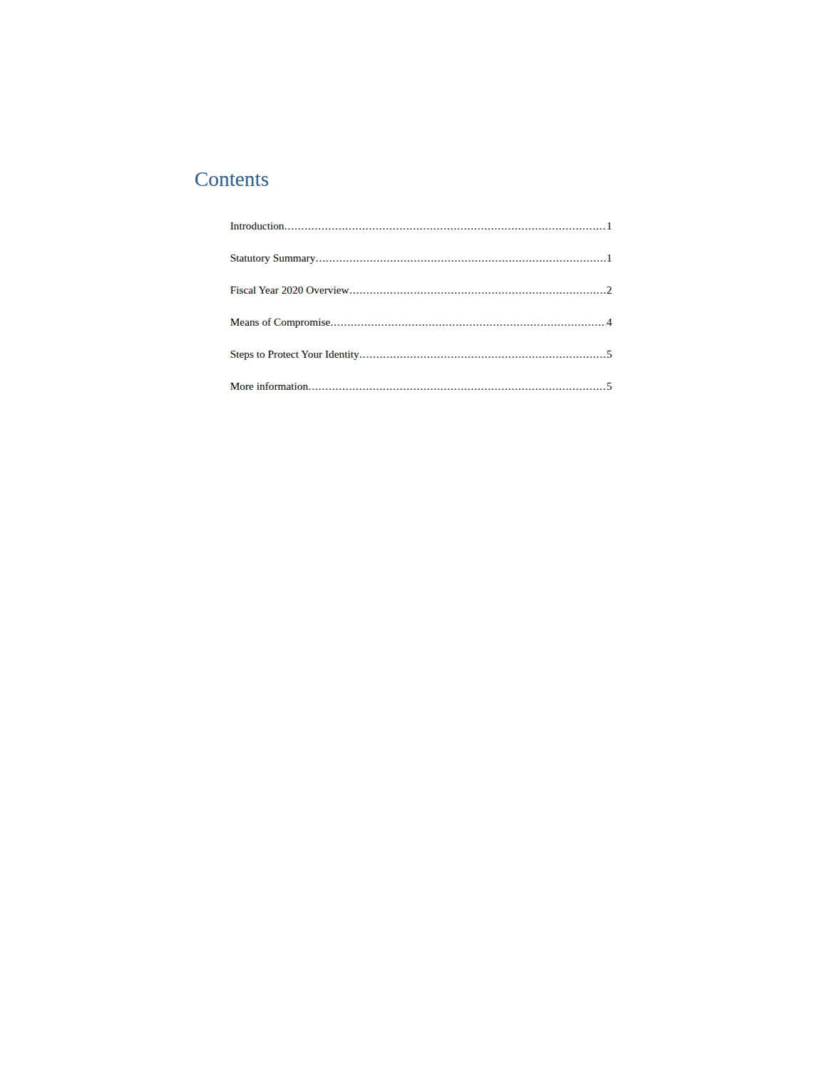Contents
Introduction .................................................................................................................................. 1
Statutory Summary ....................................................................................................................... 1
Fiscal Year 2020 Overview ............................................................................................................ 2
Means of Compromise .................................................................................................................. 4
Steps to Protect Your Identity ......................................................................................................... 5
More information ......................................................................................................................... 5